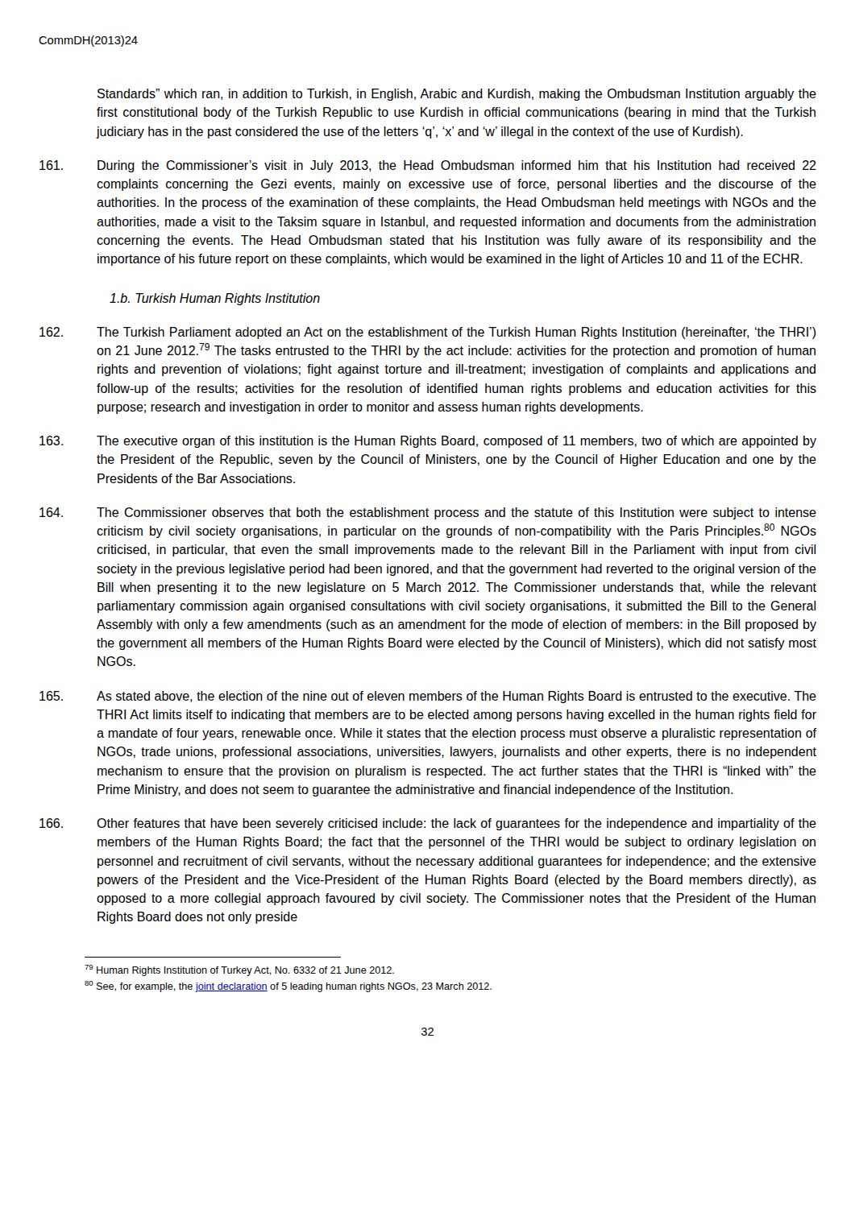CommDH(2013)24
Standards” which ran, in addition to Turkish, in English, Arabic and Kurdish, making the Ombudsman Institution arguably the first constitutional body of the Turkish Republic to use Kurdish in official communications (bearing in mind that the Turkish judiciary has in the past considered the use of the letters ‘q’, ‘x’ and ‘w’ illegal in the context of the use of Kurdish).
161.
During the Commissioner’s visit in July 2013, the Head Ombudsman informed him that his Institution had received 22 complaints concerning the Gezi events, mainly on excessive use of force, personal liberties and the discourse of the authorities. In the process of the examination of these complaints, the Head Ombudsman held meetings with NGOs and the authorities, made a visit to the Taksim square in Istanbul, and requested information and documents from the administration concerning the events. The Head Ombudsman stated that his Institution was fully aware of its responsibility and the importance of his future report on these complaints, which would be examined in the light of Articles 10 and 11 of the ECHR.
1.b. Turkish Human Rights Institution
162.
The Turkish Parliament adopted an Act on the establishment of the Turkish Human Rights Institution (hereinafter, ‘the THRI’) on 21 June 2012.79 The tasks entrusted to the THRI by the act include: activities for the protection and promotion of human rights and prevention of violations; fight against torture and ill-treatment; investigation of complaints and applications and follow-up of the results; activities for the resolution of identified human rights problems and education activities for this purpose; research and investigation in order to monitor and assess human rights developments.
163.
The executive organ of this institution is the Human Rights Board, composed of 11 members, two of which are appointed by the President of the Republic, seven by the Council of Ministers, one by the Council of Higher Education and one by the Presidents of the Bar Associations.
164.
The Commissioner observes that both the establishment process and the statute of this Institution were subject to intense criticism by civil society organisations, in particular on the grounds of non-compatibility with the Paris Principles.80 NGOs criticised, in particular, that even the small improvements made to the relevant Bill in the Parliament with input from civil society in the previous legislative period had been ignored, and that the government had reverted to the original version of the Bill when presenting it to the new legislature on 5 March 2012. The Commissioner understands that, while the relevant parliamentary commission again organised consultations with civil society organisations, it submitted the Bill to the General Assembly with only a few amendments (such as an amendment for the mode of election of members: in the Bill proposed by the government all members of the Human Rights Board were elected by the Council of Ministers), which did not satisfy most NGOs.
165.
As stated above, the election of the nine out of eleven members of the Human Rights Board is entrusted to the executive. The THRI Act limits itself to indicating that members are to be elected among persons having excelled in the human rights field for a mandate of four years, renewable once. While it states that the election process must observe a pluralistic representation of NGOs, trade unions, professional associations, universities, lawyers, journalists and other experts, there is no independent mechanism to ensure that the provision on pluralism is respected. The act further states that the THRI is “linked with” the Prime Ministry, and does not seem to guarantee the administrative and financial independence of the Institution.
166.
Other features that have been severely criticised include: the lack of guarantees for the independence and impartiality of the members of the Human Rights Board; the fact that the personnel of the THRI would be subject to ordinary legislation on personnel and recruitment of civil servants, without the necessary additional guarantees for independence; and the extensive powers of the President and the Vice-President of the Human Rights Board (elected by the Board members directly), as opposed to a more collegial approach favoured by civil society. The Commissioner notes that the President of the Human Rights Board does not only preside
79 Human Rights Institution of Turkey Act, No. 6332 of 21 June 2012.
80 See, for example, the joint declaration of 5 leading human rights NGOs, 23 March 2012.
32